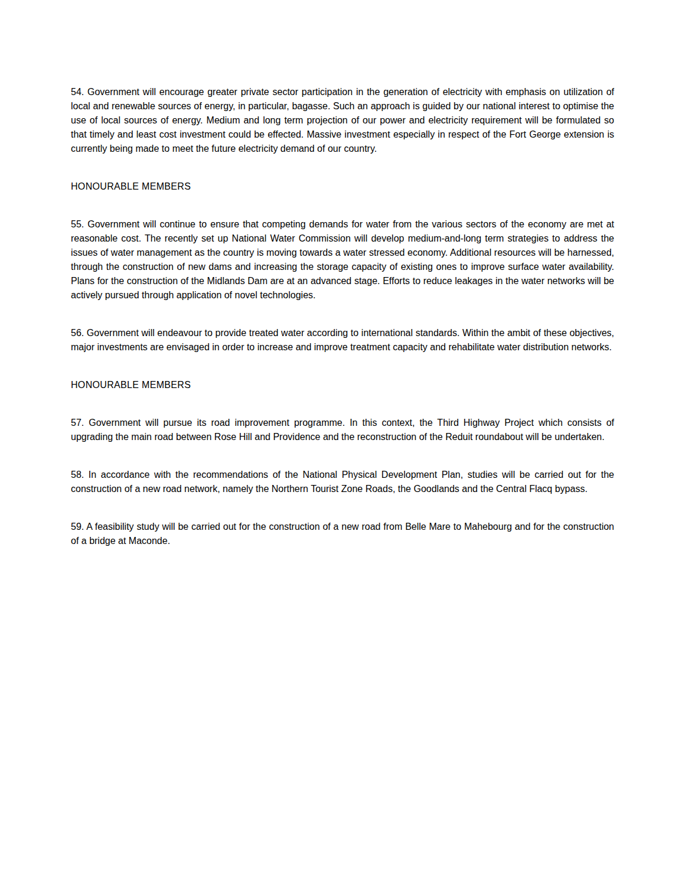54. Government will encourage greater private sector participation in the generation of electricity with emphasis on utilization of local and renewable sources of energy, in particular, bagasse. Such an approach is guided by our national interest to optimise the use of local sources of energy. Medium and long term projection of our power and electricity requirement will be formulated so that timely and least cost investment could be effected. Massive investment especially in respect of the Fort George extension is currently being made to meet the future electricity demand of our country.
HONOURABLE MEMBERS
55. Government will continue to ensure that competing demands for water from the various sectors of the economy are met at reasonable cost. The recently set up National Water Commission will develop medium-and-long term strategies to address the issues of water management as the country is moving towards a water stressed economy. Additional resources will be harnessed, through the construction of new dams and increasing the storage capacity of existing ones to improve surface water availability. Plans for the construction of the Midlands Dam are at an advanced stage. Efforts to reduce leakages in the water networks will be actively pursued through application of novel technologies.
56. Government will endeavour to provide treated water according to international standards. Within the ambit of these objectives, major investments are envisaged in order to increase and improve treatment capacity and rehabilitate water distribution networks.
HONOURABLE MEMBERS
57. Government will pursue its road improvement programme. In this context, the Third Highway Project which consists of upgrading the main road between Rose Hill and Providence and the reconstruction of the Reduit roundabout will be undertaken.
58. In accordance with the recommendations of the National Physical Development Plan, studies will be carried out for the construction of a new road network, namely the Northern Tourist Zone Roads, the Goodlands and the Central Flacq bypass.
59. A feasibility study will be carried out for the construction of a new road from Belle Mare to Mahebourg and for the construction of a bridge at Maconde.